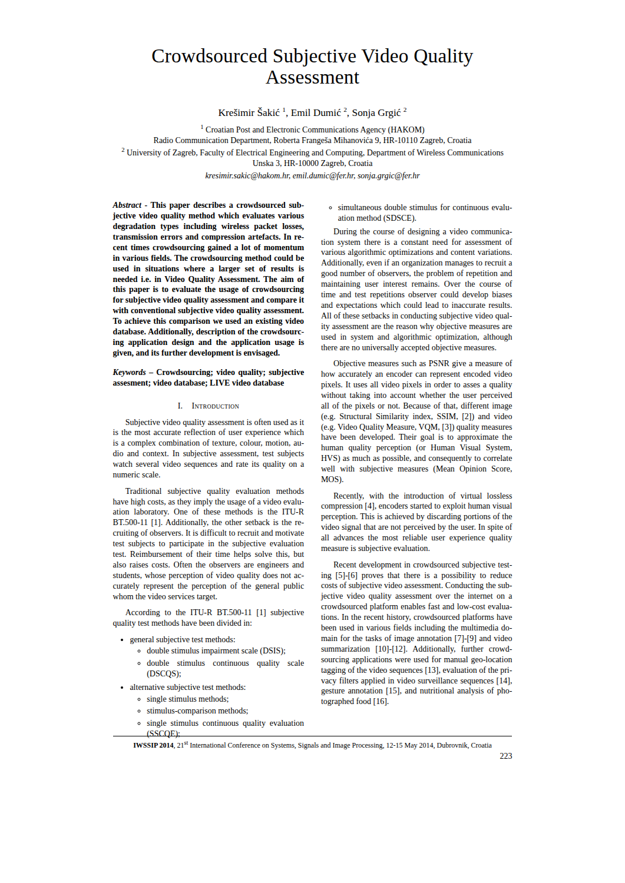Crowdsourced Subjective Video Quality Assessment
Krešimir Šakić 1, Emil Dumić 2, Sonja Grgić 2
1 Croatian Post and Electronic Communications Agency (HAKOM)
Radio Communication Department, Roberta Frangeša Mihanovića 9, HR-10110 Zagreb, Croatia
2 University of Zagreb, Faculty of Electrical Engineering and Computing, Department of Wireless Communications
Unska 3, HR-10000 Zagreb, Croatia
kresimir.sakic@hakom.hr, emil.dumic@fer.hr, sonja.grgic@fer.hr
Abstract - This paper describes a crowdsourced subjective video quality method which evaluates various degradation types including wireless packet losses, transmission errors and compression artefacts. In recent times crowdsourcing gained a lot of momentum in various fields. The crowdsourcing method could be used in situations where a larger set of results is needed i.e. in Video Quality Assessment. The aim of this paper is to evaluate the usage of crowdsourcing for subjective video quality assessment and compare it with conventional subjective video quality assessment. To achieve this comparison we used an existing video database. Additionally, description of the crowdsourcing application design and the application usage is given, and its further development is envisaged.
Keywords – Crowdsourcing; video quality; subjective assesment; video database; LIVE video database
I. Introduction
Subjective video quality assessment is often used as it is the most accurate reflection of user experience which is a complex combination of texture, colour, motion, audio and context. In subjective assessment, test subjects watch several video sequences and rate its quality on a numeric scale.
Traditional subjective quality evaluation methods have high costs, as they imply the usage of a video evaluation laboratory. One of these methods is the ITU-R BT.500-11 [1]. Additionally, the other setback is the recruiting of observers. It is difficult to recruit and motivate test subjects to participate in the subjective evaluation test. Reimbursement of their time helps solve this, but also raises costs. Often the observers are engineers and students, whose perception of video quality does not accurately represent the perception of the general public whom the video services target.
According to the ITU-R BT.500-11 [1] subjective quality test methods have been divided in:
general subjective test methods:
double stimulus impairment scale (DSIS);
double stimulus continuous quality scale (DSCQS);
alternative subjective test methods:
single stimulus methods;
stimulus-comparison methods;
single stimulus continuous quality evaluation (SSCQE);
simultaneous double stimulus for continuous evaluation method (SDSCE).
During the course of designing a video communication system there is a constant need for assessment of various algorithmic optimizations and content variations. Additionally, even if an organization manages to recruit a good number of observers, the problem of repetition and maintaining user interest remains. Over the course of time and test repetitions observer could develop biases and expectations which could lead to inaccurate results. All of these setbacks in conducting subjective video quality assessment are the reason why objective measures are used in system and algorithmic optimization, although there are no universally accepted objective measures.
Objective measures such as PSNR give a measure of how accurately an encoder can represent encoded video pixels. It uses all video pixels in order to asses a quality without taking into account whether the user perceived all of the pixels or not. Because of that, different image (e.g. Structural Similarity index, SSIM, [2]) and video (e.g. Video Quality Measure, VQM, [3]) quality measures have been developed. Their goal is to approximate the human quality perception (or Human Visual System, HVS) as much as possible, and consequently to correlate well with subjective measures (Mean Opinion Score, MOS).
Recently, with the introduction of virtual lossless compression [4], encoders started to exploit human visual perception. This is achieved by discarding portions of the video signal that are not perceived by the user. In spite of all advances the most reliable user experience quality measure is subjective evaluation.
Recent development in crowdsourced subjective testing [5]-[6] proves that there is a possibility to reduce costs of subjective video assessment. Conducting the subjective video quality assessment over the internet on a crowdsourced platform enables fast and low-cost evaluations. In the recent history, crowdsourced platforms have been used in various fields including the multimedia domain for the tasks of image annotation [7]-[9] and video summarization [10]-[12]. Additionally, further crowdsourcing applications were used for manual geo-location tagging of the video sequences [13], evaluation of the privacy filters applied in video surveillance sequences [14], gesture annotation [15], and nutritional analysis of photographed food [16].
IWSSIP 2014, 21st International Conference on Systems, Signals and Image Processing, 12-15 May 2014, Dubrovnik, Croatia
223